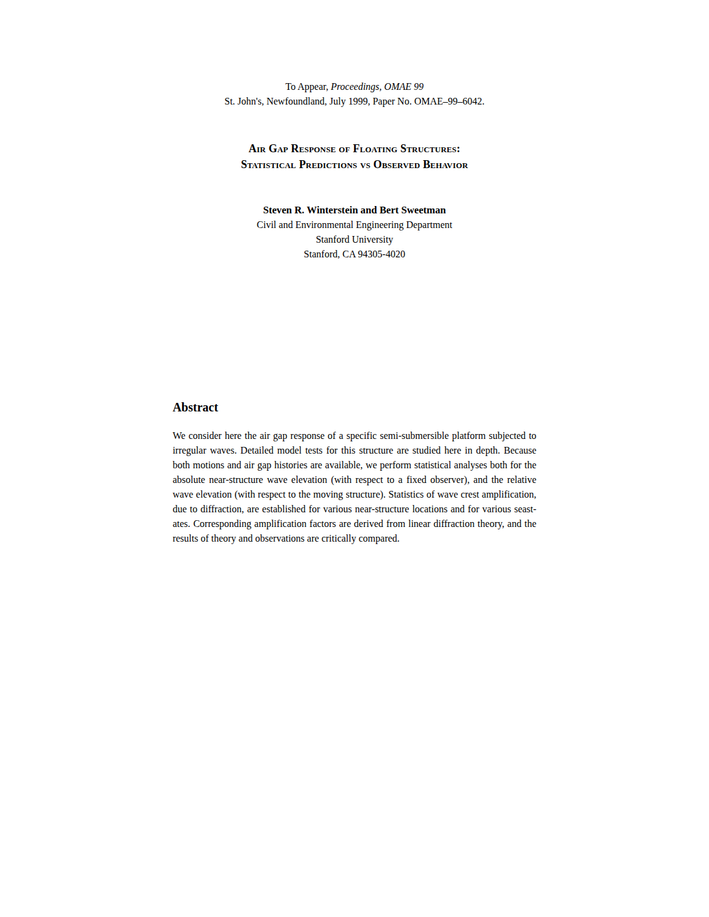To Appear, Proceedings, OMAE 99
St. John's, Newfoundland, July 1999, Paper No. OMAE–99–6042.
Air Gap Response of Floating Structures:
Statistical Predictions vs Observed Behavior
Steven R. Winterstein and Bert Sweetman
Civil and Environmental Engineering Department
Stanford University
Stanford, CA 94305-4020
Abstract
We consider here the air gap response of a specific semi-submersible platform subjected to irregular waves. Detailed model tests for this structure are studied here in depth. Because both motions and air gap histories are available, we perform statistical analyses both for the absolute near-structure wave elevation (with respect to a fixed observer), and the relative wave elevation (with respect to the moving structure). Statistics of wave crest amplification, due to diffraction, are established for various near-structure locations and for various seastates. Corresponding amplification factors are derived from linear diffraction theory, and the results of theory and observations are critically compared.